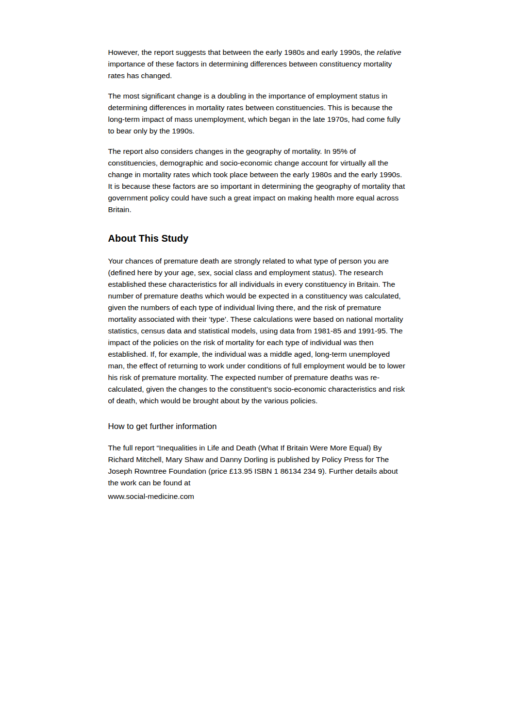However, the report suggests that between the early 1980s and early 1990s, the relative importance of these factors in determining differences between constituency mortality rates has changed.
The most significant change is a doubling in the importance of employment status in determining differences in mortality rates between constituencies. This is because the long-term impact of mass unemployment, which began in the late 1970s, had come fully to bear only by the 1990s.
The report also considers changes in the geography of mortality. In 95% of constituencies, demographic and socio-economic change account for virtually all the change in mortality rates which took place between the early 1980s and the early 1990s. It is because these factors are so important in determining the geography of mortality that government policy could have such a great impact on making health more equal across Britain.
About This Study
Your chances of premature death are strongly related to what type of person you are (defined here by your age, sex, social class and employment status). The research established these characteristics for all individuals in every constituency in Britain. The number of premature deaths which would be expected in a constituency was calculated, given the numbers of each type of individual living there, and the risk of premature mortality associated with their ‘type’. These calculations were based on national mortality statistics, census data and statistical models, using data from 1981-85 and 1991-95. The impact of the policies on the risk of mortality for each type of individual was then established. If, for example, the individual was a middle aged, long-term unemployed man, the effect of returning to work under conditions of full employment would be to lower his risk of premature mortality. The expected number of premature deaths was re-calculated, given the changes to the constituent’s socio-economic characteristics and risk of death, which would be brought about by the various policies.
How to get further information
The full report “Inequalities in Life and Death (What If Britain Were More Equal) By Richard Mitchell, Mary Shaw and Danny Dorling is published by Policy Press for The Joseph Rowntree Foundation (price £13.95 ISBN 1 86134 234 9). Further details about the work can be found at
www.social-medicine.com